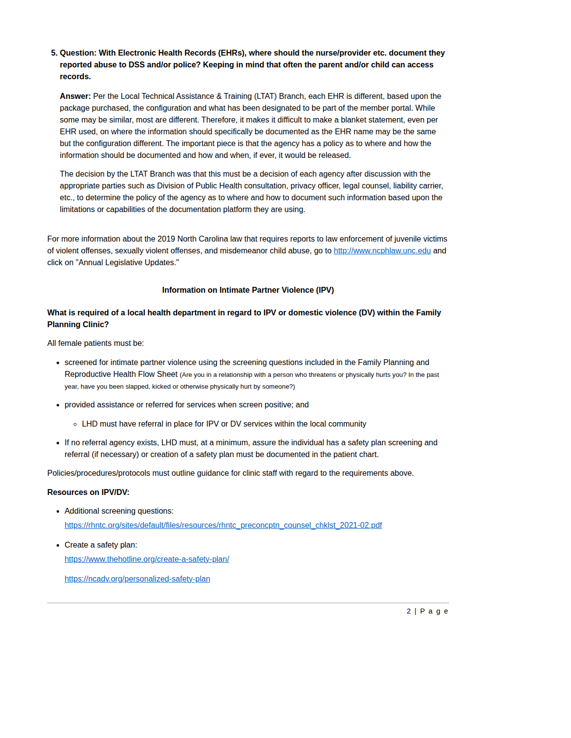Question: With Electronic Health Records (EHRs), where should the nurse/provider etc. document they reported abuse to DSS and/or police? Keeping in mind that often the parent and/or child can access records.
Answer: Per the Local Technical Assistance & Training (LTAT) Branch, each EHR is different, based upon the package purchased, the configuration and what has been designated to be part of the member portal. While some may be similar, most are different. Therefore, it makes it difficult to make a blanket statement, even per EHR used, on where the information should specifically be documented as the EHR name may be the same but the configuration different. The important piece is that the agency has a policy as to where and how the information should be documented and how and when, if ever, it would be released.
The decision by the LTAT Branch was that this must be a decision of each agency after discussion with the appropriate parties such as Division of Public Health consultation, privacy officer, legal counsel, liability carrier, etc., to determine the policy of the agency as to where and how to document such information based upon the limitations or capabilities of the documentation platform they are using.
For more information about the 2019 North Carolina law that requires reports to law enforcement of juvenile victims of violent offenses, sexually violent offenses, and misdemeanor child abuse, go to http://www.ncphlaw.unc.edu and click on "Annual Legislative Updates."
Information on Intimate Partner Violence (IPV)
What is required of a local health department in regard to IPV or domestic violence (DV) within the Family Planning Clinic?
All female patients must be:
screened for intimate partner violence using the screening questions included in the Family Planning and Reproductive Health Flow Sheet (Are you in a relationship with a person who threatens or physically hurts you? In the past year, have you been slapped, kicked or otherwise physically hurt by someone?)
provided assistance or referred for services when screen positive; and
LHD must have referral in place for IPV or DV services within the local community
If no referral agency exists, LHD must, at a minimum, assure the individual has a safety plan screening and referral (if necessary) or creation of a safety plan must be documented in the patient chart.
Policies/procedures/protocols must outline guidance for clinic staff with regard to the requirements above.
Resources on IPV/DV:
Additional screening questions:
https://rhntc.org/sites/default/files/resources/rhntc_preconcptn_counsel_chklst_2021-02.pdf
Create a safety plan:
https://www.thehotline.org/create-a-safety-plan/
https://ncadv.org/personalized-safety-plan
2 | P a g e